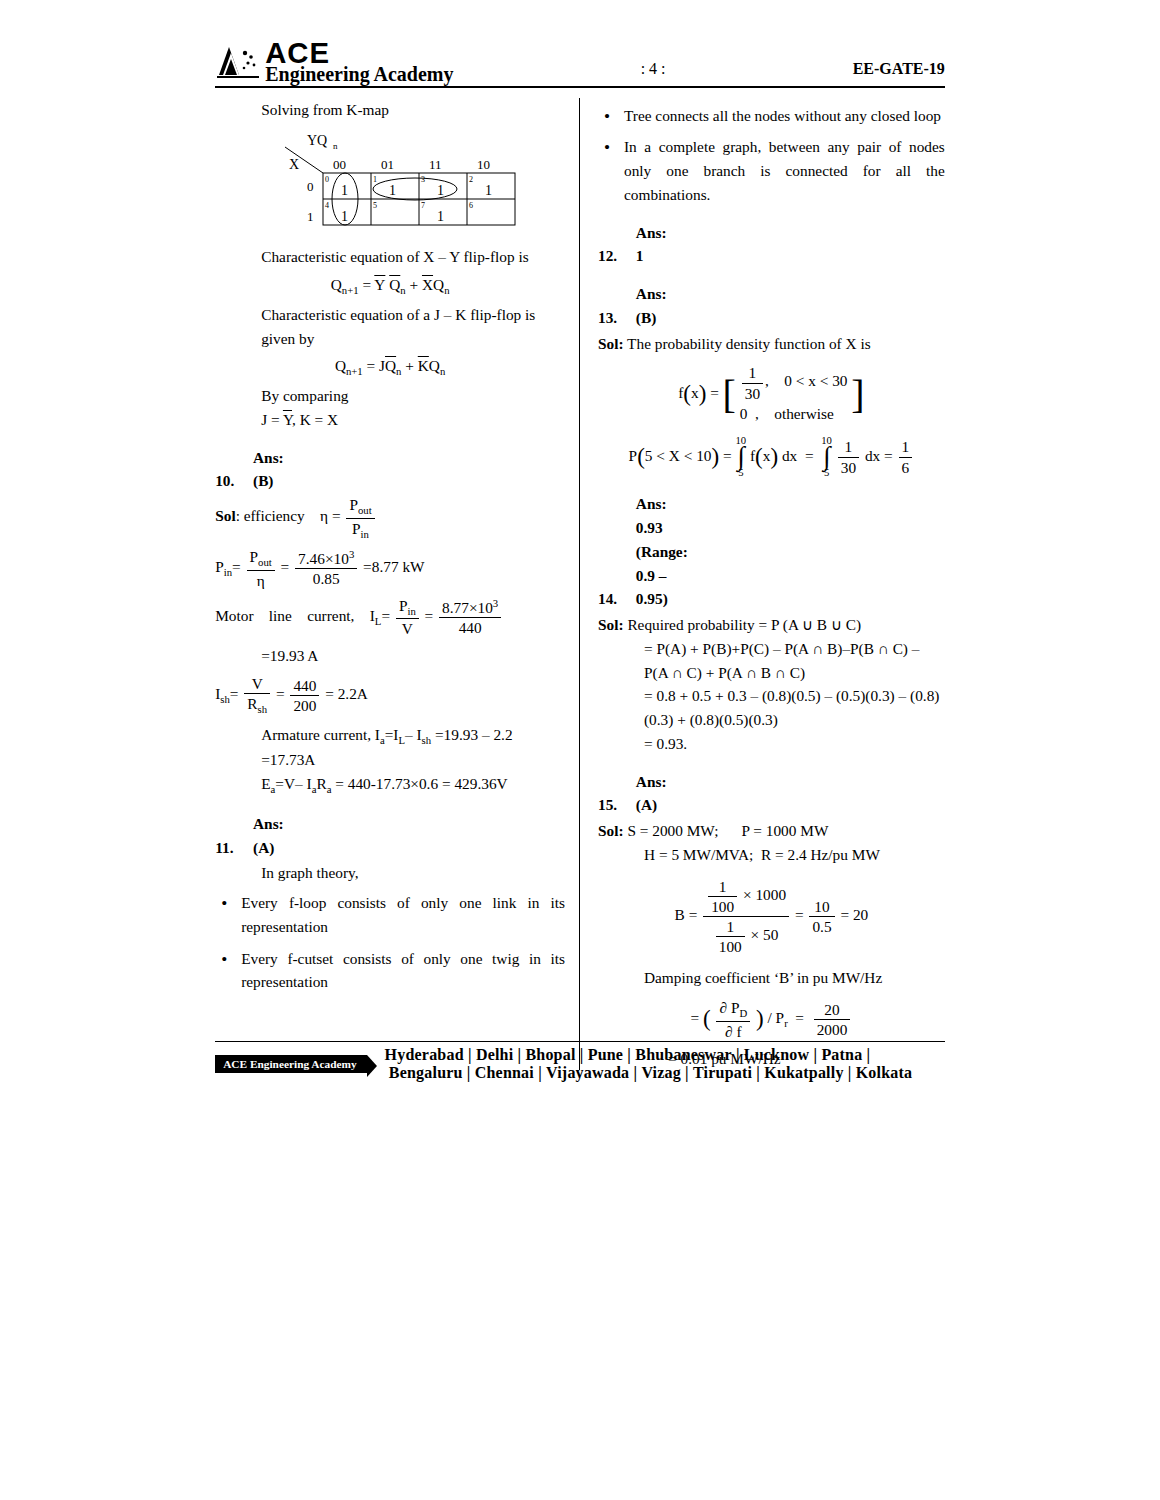ACE Engineering Academy
: 4 :
EE-GATE-19
Solving from K-map
X YQ n 00 01 11 10 0 1 0 1 3 2 4 5 7 6 1 1 1 1 1 1
Characteristic equation of X – Y flip-flop is
Qn+1 = Y Qn + XQn
Characteristic equation of a J – K flip-flop is given by
Qn+1 = JQn + KQn
By comparing
J = Y, K = X
10. Ans: (B)
Sol: efficiency η = Pout Pin
Pin= Pout η = 7.46×1030.85 =8.77 kW
Motor line current, IL= Pin V = 8.77×103440
=19.93 A
Ish= VRsh = 440200 = 2.2A
Armature current, Ia=IL– Ish =19.93 – 2.2 =17.73A
Ea=V– IaRa = 440-17.73×0.6 = 429.36V
11. Ans: (A)
In graph theory,
Every f-loop consists of only one link in its representation
Every f-cutset consists of only one twig in its representation
Tree connects all the nodes without any closed loop
In a complete graph, between any pair of nodes only one branch is connected for all the combinations.
12. Ans: 1
13. Ans: (B)
Sol: The probability density function of X is
f(x) = [
130, 0 < x < 30
0 , otherwise
]
P(5 < X < 10) = 10 ∫ 5 f(x) dx = 10 ∫ 5 130 dx = 16
14. Ans: 0.93 (Range: 0.9 – 0.95)
Sol: Required probability = P (A ∪ B ∪ C)
= P(A) + P(B)+P(C) – P(A ∩ B)–P(B ∩ C) – P(A ∩ C) + P(A ∩ B ∩ C)
= 0.8 + 0.5 + 0.3 – (0.8)(0.5) – (0.5)(0.3) – (0.8)(0.3) + (0.8)(0.5)(0.3)
= 0.93.
15. Ans: (A)
Sol: S = 2000 MW; P = 1000 MW
H = 5 MW/MVA; R = 2.4 Hz/pu MW
B = 1100 × 1000 1100 × 50 = 100.5 = 20
Damping coefficient ‘B’ in pu MW/Hz
= ( ∂ PD ∂ f ) / Pr = 202000
= 0.01 pu MW/Hz
ACE Engineering Academy
Hyderabad | Delhi | Bhopal | Pune | Bhubaneswar | Lucknow | Patna | Bengaluru | Chennai | Vijayawada | Vizag | Tirupati | Kukatpally | Kolkata